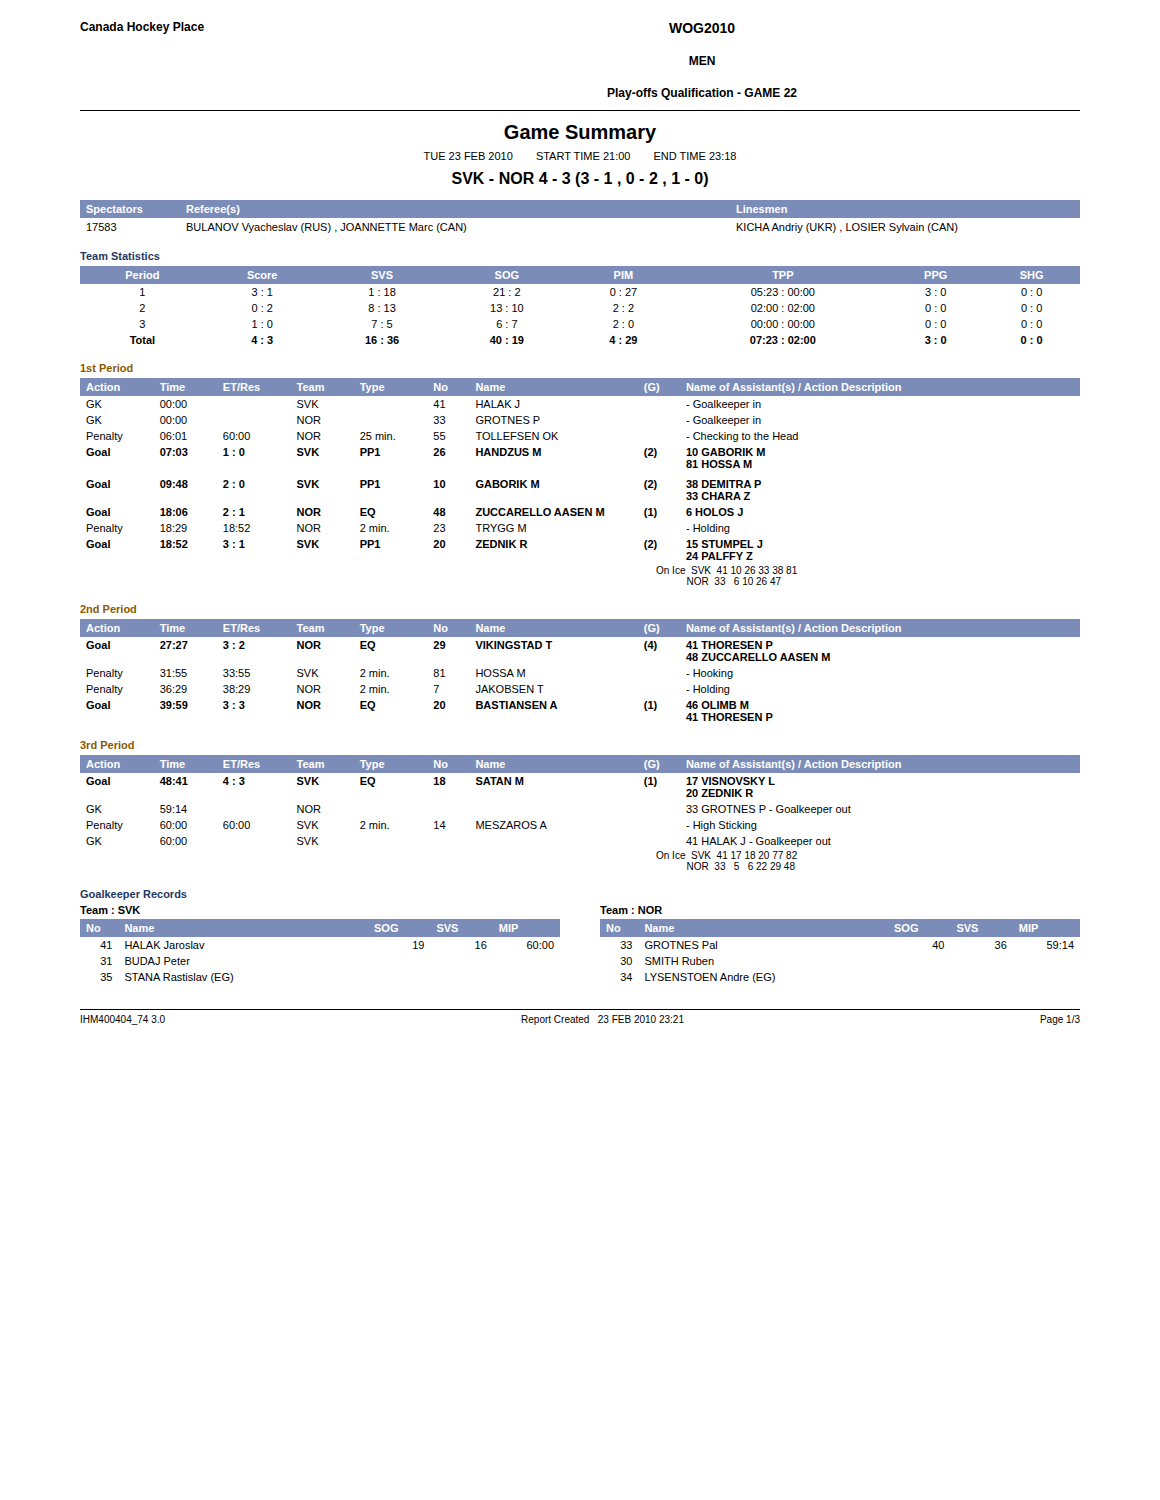Canada Hockey Place
WOG2010
MEN
Play-offs Qualification - GAME 22
Game Summary
TUE 23 FEB 2010 START TIME 21:00 END TIME 23:18
SVK - NOR 4 - 3 (3 - 1 , 0 - 2 , 1 - 0)
| Spectators | Referee(s) | Linesmen |
| --- | --- | --- |
| 17583 | BULANOV Vyacheslav (RUS) , JOANNETTE Marc (CAN) | KICHA Andriy (UKR) , LOSIER Sylvain (CAN) |
Team Statistics
| Period | Score | SVS | SOG | PIM | TPP | PPG | SHG |
| --- | --- | --- | --- | --- | --- | --- | --- |
| 1 | 3 : 1 | 1 : 18 | 21 : 2 | 0 : 27 | 05:23 : 00:00 | 3 : 0 | 0 : 0 |
| 2 | 0 : 2 | 8 : 13 | 13 : 10 | 2 : 2 | 02:00 : 02:00 | 0 : 0 | 0 : 0 |
| 3 | 1 : 0 | 7 : 5 | 6 : 7 | 2 : 0 | 00:00 : 00:00 | 0 : 0 | 0 : 0 |
| Total | 4 : 3 | 16 : 36 | 40 : 19 | 4 : 29 | 07:23 : 02:00 | 3 : 0 | 0 : 0 |
1st Period
| Action | Time | ET/Res | Team | Type | No | Name | (G) | Name of Assistant(s) / Action Description |
| --- | --- | --- | --- | --- | --- | --- | --- | --- |
| GK | 00:00 | | SVK | | 41 | HALAK J | | - Goalkeeper in |
| GK | 00:00 | | NOR | | 33 | GROTNES P | | - Goalkeeper in |
| Penalty | 06:01 | 60:00 | NOR | 25 min. | 55 | TOLLEFSEN OK | | - Checking to the Head |
| Goal | 07:03 | 1 : 0 | SVK | PP1 | 26 | HANDZUS M | (2) | 10 GABORIK M 81 HOSSA M |
| Goal | 09:48 | 2 : 0 | SVK | PP1 | 10 | GABORIK M | (2) | 38 DEMITRA P 33 CHARA Z |
| Goal | 18:06 | 2 : 1 | NOR | EQ | 48 | ZUCCARELLO AASEN M | (1) | 6 HOLOS J |
| Penalty | 18:29 | 18:52 | NOR | 2 min. | 23 | TRYGG M | | - Holding |
| Goal | 18:52 | 3 : 1 | SVK | PP1 | 20 | ZEDNIK R | (2) | 15 STUMPEL J 24 PALFFY Z |
| | On Ice SVK 41 10 26 33 38 81 NOR 33 6 10 26 47 |
2nd Period
| Action | Time | ET/Res | Team | Type | No | Name | (G) | Name of Assistant(s) / Action Description |
| --- | --- | --- | --- | --- | --- | --- | --- | --- |
| Goal | 27:27 | 3 : 2 | NOR | EQ | 29 | VIKINGSTAD T | (4) | 41 THORESEN P 48 ZUCCARELLO AASEN M |
| Penalty | 31:55 | 33:55 | SVK | 2 min. | 81 | HOSSA M | | - Hooking |
| Penalty | 36:29 | 38:29 | NOR | 2 min. | 7 | JAKOBSEN T | | - Holding |
| Goal | 39:59 | 3 : 3 | NOR | EQ | 20 | BASTIANSEN A | (1) | 46 OLIMB M 41 THORESEN P |
3rd Period
| Action | Time | ET/Res | Team | Type | No | Name | (G) | Name of Assistant(s) / Action Description |
| --- | --- | --- | --- | --- | --- | --- | --- | --- |
| Goal | 48:41 | 4 : 3 | SVK | EQ | 18 | SATAN M | (1) | 17 VISNOVSKY L 20 ZEDNIK R |
| GK | 59:14 | | NOR | | | | | 33 GROTNES P - Goalkeeper out |
| Penalty | 60:00 | 60:00 | SVK | 2 min. | 14 | MESZAROS A | | - High Sticking |
| GK | 60:00 | | SVK | | | | | 41 HALAK J - Goalkeeper out |
| | On Ice SVK 41 17 18 20 77 82 NOR 33 5 6 22 29 48 |
Goalkeeper Records
Team : SVK
| No | Name | SOG | SVS | MIP |
| --- | --- | --- | --- | --- |
| 41 | HALAK Jaroslav | 19 | 16 | 60:00 |
| 31 | BUDAJ Peter | | | |
| 35 | STANA Rastislav (EG) | | | |
Team : NOR
| No | Name | SOG | SVS | MIP |
| --- | --- | --- | --- | --- |
| 33 | GROTNES Pal | 40 | 36 | 59:14 |
| 30 | SMITH Ruben | | | |
| 34 | LYSENSTOEN Andre (EG) | | | |
IHM400404_74 3.0
Report Created 23 FEB 2010 23:21
Page 1/3